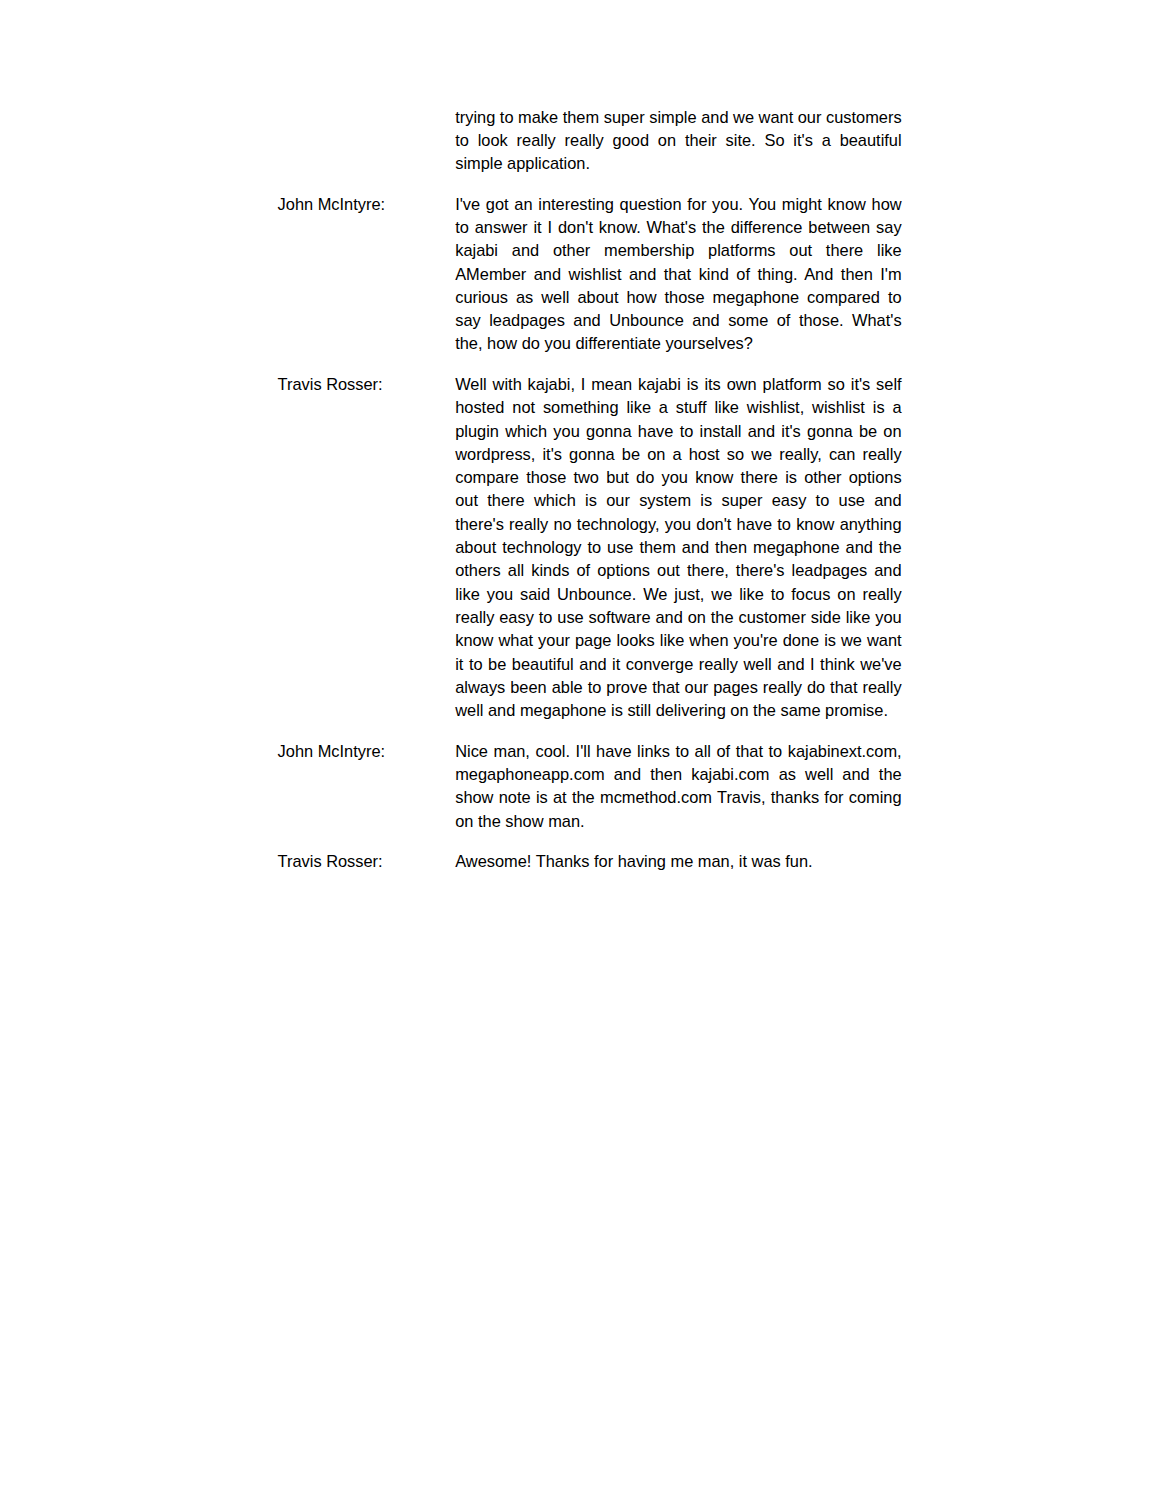| | trying to make them super simple and we want our customers to look really really good on their site. So it's a beautiful simple application. |
| John McIntyre: | I've got an interesting question for you. You might know how to answer it I don't know. What's the difference between say kajabi and other membership platforms out there like AMember and wishlist and that kind of thing. And then I'm curious as well about how those megaphone compared to say leadpages and Unbounce and some of those. What's the, how do you differentiate yourselves? |
| Travis Rosser: | Well with kajabi, I mean kajabi is its own platform so it's self hosted not something like a stuff like wishlist, wishlist is a plugin which you gonna have to install and it's gonna be on wordpress, it's gonna be on a host so we really, can really compare those two but do you know there is other options out there which is our system is super easy to use and there's really no technology, you don't have to know anything about technology to use them and then megaphone and the others all kinds of options out there, there's leadpages and like you said Unbounce. We just, we like to focus on really really easy to use software and on the customer side like you know what your page looks like when you're done is we want it to be beautiful and it converge really well and I think we've always been able to prove that our pages really do that really well and megaphone is still delivering on the same promise. |
| John McIntyre: | Nice man, cool. I'll have links to all of that to kajabinext.com, megaphoneapp.com and then kajabi.com as well and the show note is at the mcmethod.com Travis, thanks for coming on the show man. |
| Travis Rosser: | Awesome! Thanks for having me man, it was fun. |